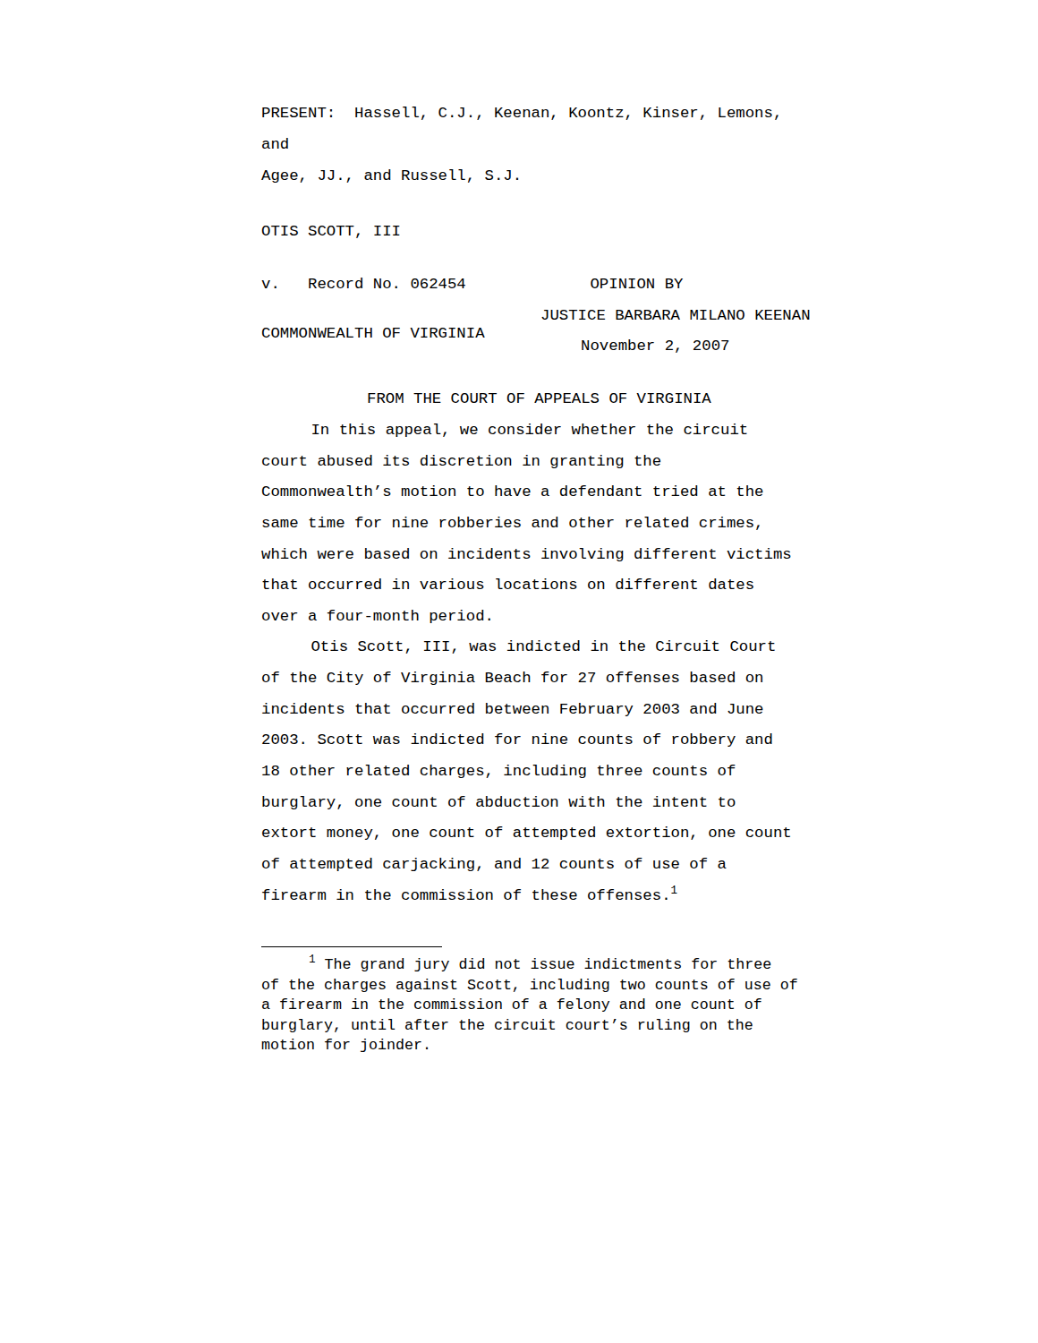PRESENT: Hassell, C.J., Keenan, Koontz, Kinser, Lemons, and Agee, JJ., and Russell, S.J.
OTIS SCOTT, III
v. Record No. 062454
OPINION BY JUSTICE BARBARA MILANO KEENAN November 2, 2007
COMMONWEALTH OF VIRGINIA
FROM THE COURT OF APPEALS OF VIRGINIA
In this appeal, we consider whether the circuit court abused its discretion in granting the Commonwealth’s motion to have a defendant tried at the same time for nine robberies and other related crimes, which were based on incidents involving different victims that occurred in various locations on different dates over a four-month period.
Otis Scott, III, was indicted in the Circuit Court of the City of Virginia Beach for 27 offenses based on incidents that occurred between February 2003 and June 2003. Scott was indicted for nine counts of robbery and 18 other related charges, including three counts of burglary, one count of abduction with the intent to extort money, one count of attempted extortion, one count of attempted carjacking, and 12 counts of use of a firearm in the commission of these offenses.1
1 The grand jury did not issue indictments for three of the charges against Scott, including two counts of use of a firearm in the commission of a felony and one count of burglary, until after the circuit court’s ruling on the motion for joinder.